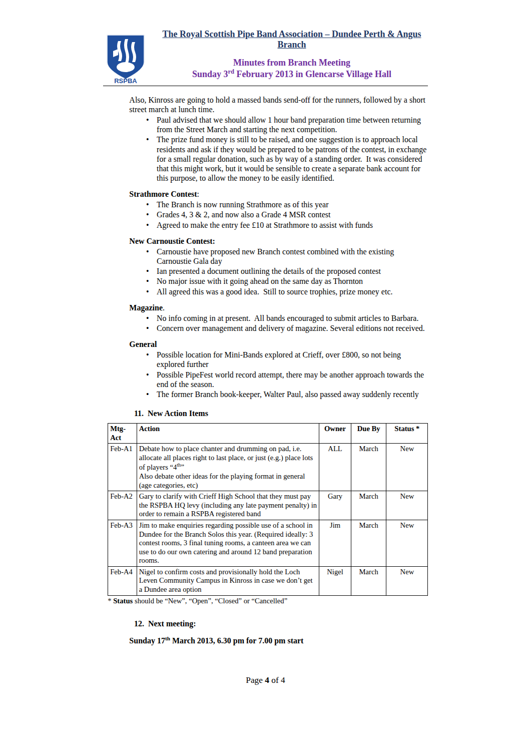RSPBA
The Royal Scottish Pipe Band Association – Dundee Perth & Angus Branch
Minutes from Branch Meeting
Sunday 3rd February 2013 in Glencarse Village Hall
Also, Kinross are going to hold a massed bands send-off for the runners, followed by a short street march at lunch time.
Paul advised that we should allow 1 hour band preparation time between returning from the Street March and starting the next competition.
The prize fund money is still to be raised, and one suggestion is to approach local residents and ask if they would be prepared to be patrons of the contest, in exchange for a small regular donation, such as by way of a standing order. It was considered that this might work, but it would be sensible to create a separate bank account for this purpose, to allow the money to be easily identified.
Strathmore Contest:
The Branch is now running Strathmore as of this year
Grades 4, 3 & 2, and now also a Grade 4 MSR contest
Agreed to make the entry fee £10 at Strathmore to assist with funds
New Carnoustie Contest:
Carnoustie have proposed new Branch contest combined with the existing Carnoustie Gala day
Ian presented a document outlining the details of the proposed contest
No major issue with it going ahead on the same day as Thornton
All agreed this was a good idea. Still to source trophies, prize money etc.
Magazine.
No info coming in at present. All bands encouraged to submit articles to Barbara.
Concern over management and delivery of magazine. Several editions not received.
General
Possible location for Mini-Bands explored at Crieff, over £800, so not being explored further
Possible PipeFest world record attempt, there may be another approach towards the end of the season.
The former Branch book-keeper, Walter Paul, also passed away suddenly recently
11. New Action Items
| Mtg-Act | Action | Owner | Due By | Status * |
| --- | --- | --- | --- | --- |
| Feb-A1 | Debate how to place chanter and drumming on pad, i.e. allocate all places right to last place, or just (e.g.) place lots of players “4 th ” Also debate other ideas for the playing format in general (age categories, etc) | ALL | March | New |
| Feb-A2 | Gary to clarify with Crieff High School that they must pay the RSPBA HQ levy (including any late payment penalty) in order to remain a RSPBA registered band | Gary | March | New |
| Feb-A3 | Jim to make enquiries regarding possible use of a school in Dundee for the Branch Solos this year. (Required ideally: 3 contest rooms, 3 final tuning rooms, a canteen area we can use to do our own catering and around 12 band preparation rooms. | Jim | March | New |
| Feb-A4 | Nigel to confirm costs and provisionally hold the Loch Leven Community Campus in Kinross in case we don’t get a Dundee area option | Nigel | March | New |
* Status should be “New”, “Open”, “Closed” or “Cancelled”
12. Next meeting:
Sunday 17th March 2013, 6.30 pm for 7.00 pm start
Page 4 of 4